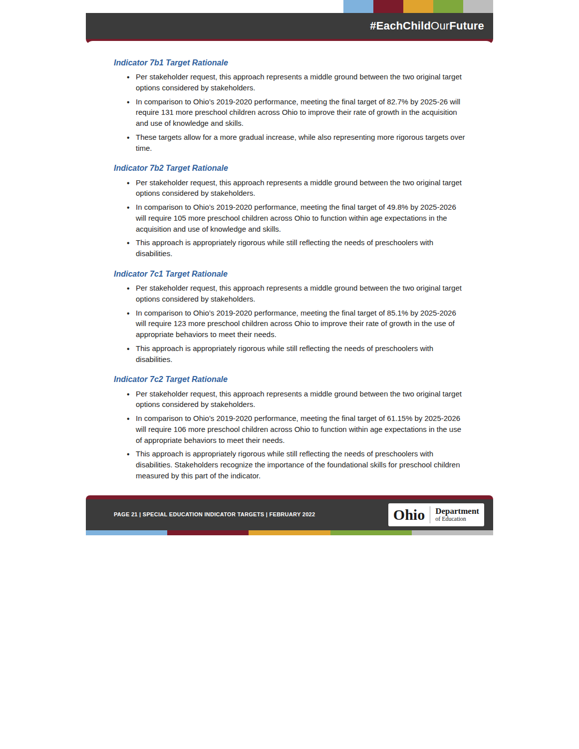#EachChild Our Future
Indicator 7b1 Target Rationale
Per stakeholder request, this approach represents a middle ground between the two original target options considered by stakeholders.
In comparison to Ohio’s 2019-2020 performance, meeting the final target of 82.7% by 2025-26 will require 131 more preschool children across Ohio to improve their rate of growth in the acquisition and use of knowledge and skills.
These targets allow for a more gradual increase, while also representing more rigorous targets over time.
Indicator 7b2 Target Rationale
Per stakeholder request, this approach represents a middle ground between the two original target options considered by stakeholders.
In comparison to Ohio’s 2019-2020 performance, meeting the final target of 49.8% by 2025-2026 will require 105 more preschool children across Ohio to function within age expectations in the acquisition and use of knowledge and skills.
This approach is appropriately rigorous while still reflecting the needs of preschoolers with disabilities.
Indicator 7c1 Target Rationale
Per stakeholder request, this approach represents a middle ground between the two original target options considered by stakeholders.
In comparison to Ohio’s 2019-2020 performance, meeting the final target of 85.1% by 2025-2026 will require 123 more preschool children across Ohio to improve their rate of growth in the use of appropriate behaviors to meet their needs.
This approach is appropriately rigorous while still reflecting the needs of preschoolers with disabilities.
Indicator 7c2 Target Rationale
Per stakeholder request, this approach represents a middle ground between the two original target options considered by stakeholders.
In comparison to Ohio’s 2019-2020 performance, meeting the final target of 61.15% by 2025-2026 will require 106 more preschool children across Ohio to function within age expectations in the use of appropriate behaviors to meet their needs.
This approach is appropriately rigorous while still reflecting the needs of preschoolers with disabilities. Stakeholders recognize the importance of the foundational skills for preschool children measured by this part of the indicator.
PAGE 21 | SPECIAL EDUCATION INDICATOR TARGETS | FEBRUARY 2022
Ohio
Department of Education